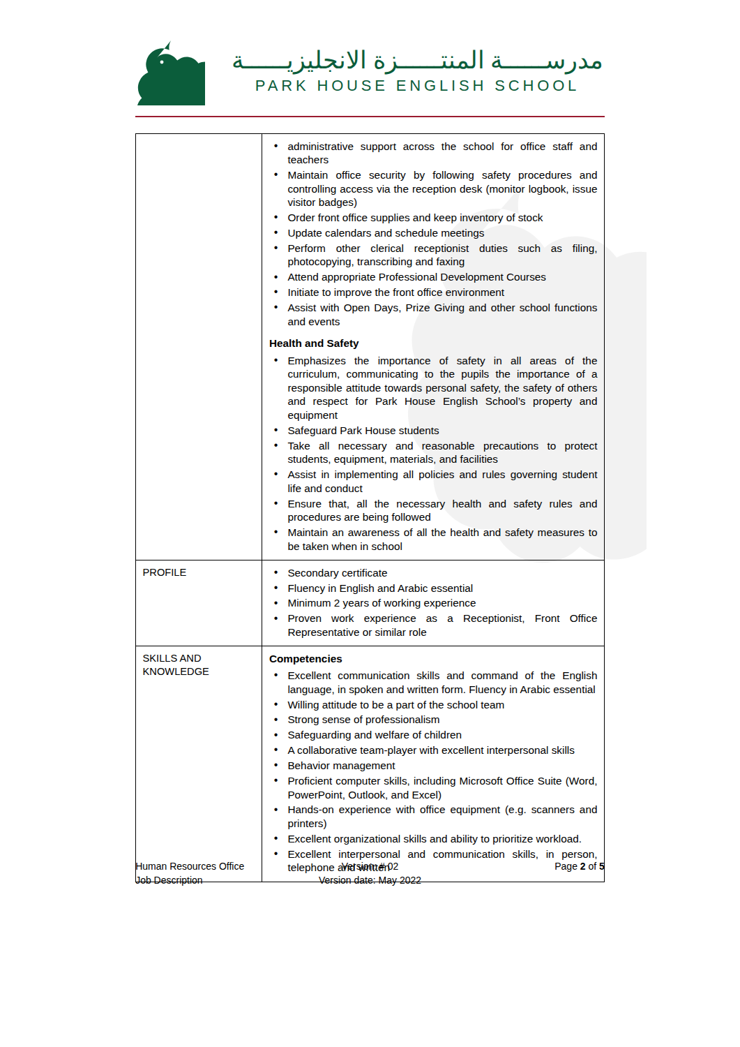مدرســــــة المنتــــــزة الانجليزيــــــة
PARK HOUSE ENGLISH SCHOOL
| | administrative support across the school for office staff and teachers Maintain office security by following safety procedures and controlling access via the reception desk (monitor logbook, issue visitor badges) Order front office supplies and keep inventory of stock Update calendars and schedule meetings Perform other clerical receptionist duties such as filing, photocopying, transcribing and faxing Attend appropriate Professional Development Courses Initiate to improve the front office environment Assist with Open Days, Prize Giving and other school functions and events Health and Safety Emphasizes the importance of safety in all areas of the curriculum, communicating to the pupils the importance of a responsible attitude towards personal safety, the safety of others and respect for Park House English School’s property and equipment Safeguard Park House students Take all necessary and reasonable precautions to protect students, equipment, materials, and facilities Assist in implementing all policies and rules governing student life and conduct Ensure that, all the necessary health and safety rules and procedures are being followed Maintain an awareness of all the health and safety measures to be taken when in school |
| PROFILE | Secondary certificate Fluency in English and Arabic essential Minimum 2 years of working experience Proven work experience as a Receptionist, Front Office Representative or similar role |
| SKILLS AND KNOWLEDGE | Competencies Excellent communication skills and command of the English language, in spoken and written form. Fluency in Arabic essential Willing attitude to be a part of the school team Strong sense of professionalism Safeguarding and welfare of children A collaborative team-player with excellent interpersonal skills Behavior management Proficient computer skills, including Microsoft Office Suite (Word, PowerPoint, Outlook, and Excel) Hands-on experience with office equipment (e.g. scanners and printers) Excellent organizational skills and ability to prioritize workload. Excellent interpersonal and communication skills, in person, telephone and written |
Human Resources Office
Version: # 02
Page 2 of 5
Job Description
Version date: May 2022